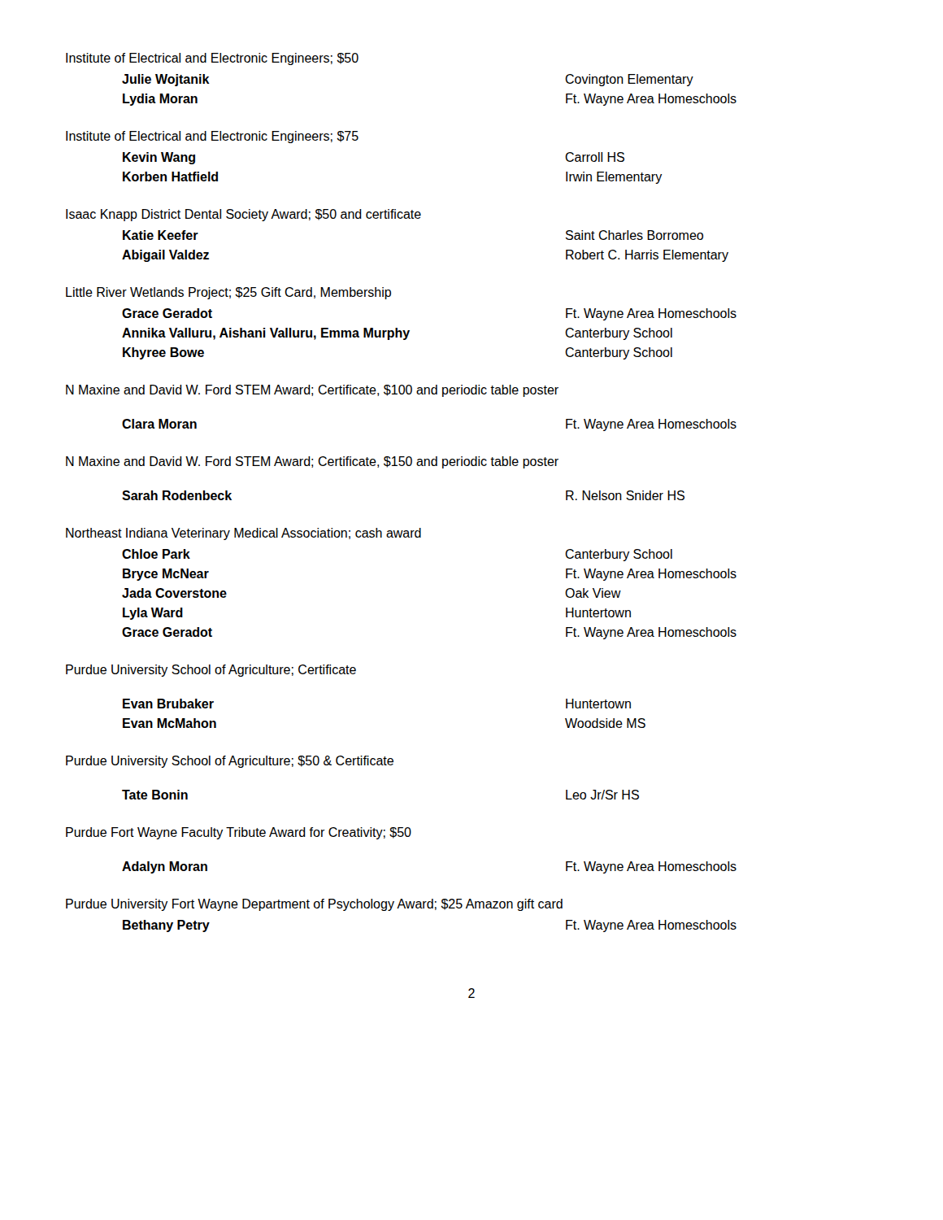Institute of Electrical and Electronic Engineers; $50
Julie Wojtanik Covington Elementary
Lydia Moran Ft. Wayne Area Homeschools
Institute of Electrical and Electronic Engineers; $75
Kevin Wang Carroll HS
Korben Hatfield Irwin Elementary
Isaac Knapp District Dental Society Award; $50 and certificate
Katie Keefer Saint Charles Borromeo
Abigail Valdez Robert C. Harris Elementary
Little River Wetlands Project; $25 Gift Card, Membership
Grace Geradot Ft. Wayne Area Homeschools
Annika Valluru, Aishani Valluru, Emma Murphy Canterbury School
Khyree Bowe Canterbury School
N Maxine and David W. Ford STEM Award; Certificate, $100 and periodic table poster
Clara Moran Ft. Wayne Area Homeschools
N Maxine and David W. Ford STEM Award; Certificate, $150 and periodic table poster
Sarah Rodenbeck R. Nelson Snider HS
Northeast Indiana Veterinary Medical Association; cash award
Chloe Park Canterbury School
Bryce McNear Ft. Wayne Area Homeschools
Jada Coverstone Oak View
Lyla Ward Huntertown
Grace Geradot Ft. Wayne Area Homeschools
Purdue University School of Agriculture; Certificate
Evan Brubaker Huntertown
Evan McMahon Woodside MS
Purdue University School of Agriculture; $50 & Certificate
Tate Bonin Leo Jr/Sr HS
Purdue Fort Wayne Faculty Tribute Award for Creativity; $50
Adalyn Moran Ft. Wayne Area Homeschools
Purdue University Fort Wayne Department of Psychology Award; $25 Amazon gift card
Bethany Petry Ft. Wayne Area Homeschools
2